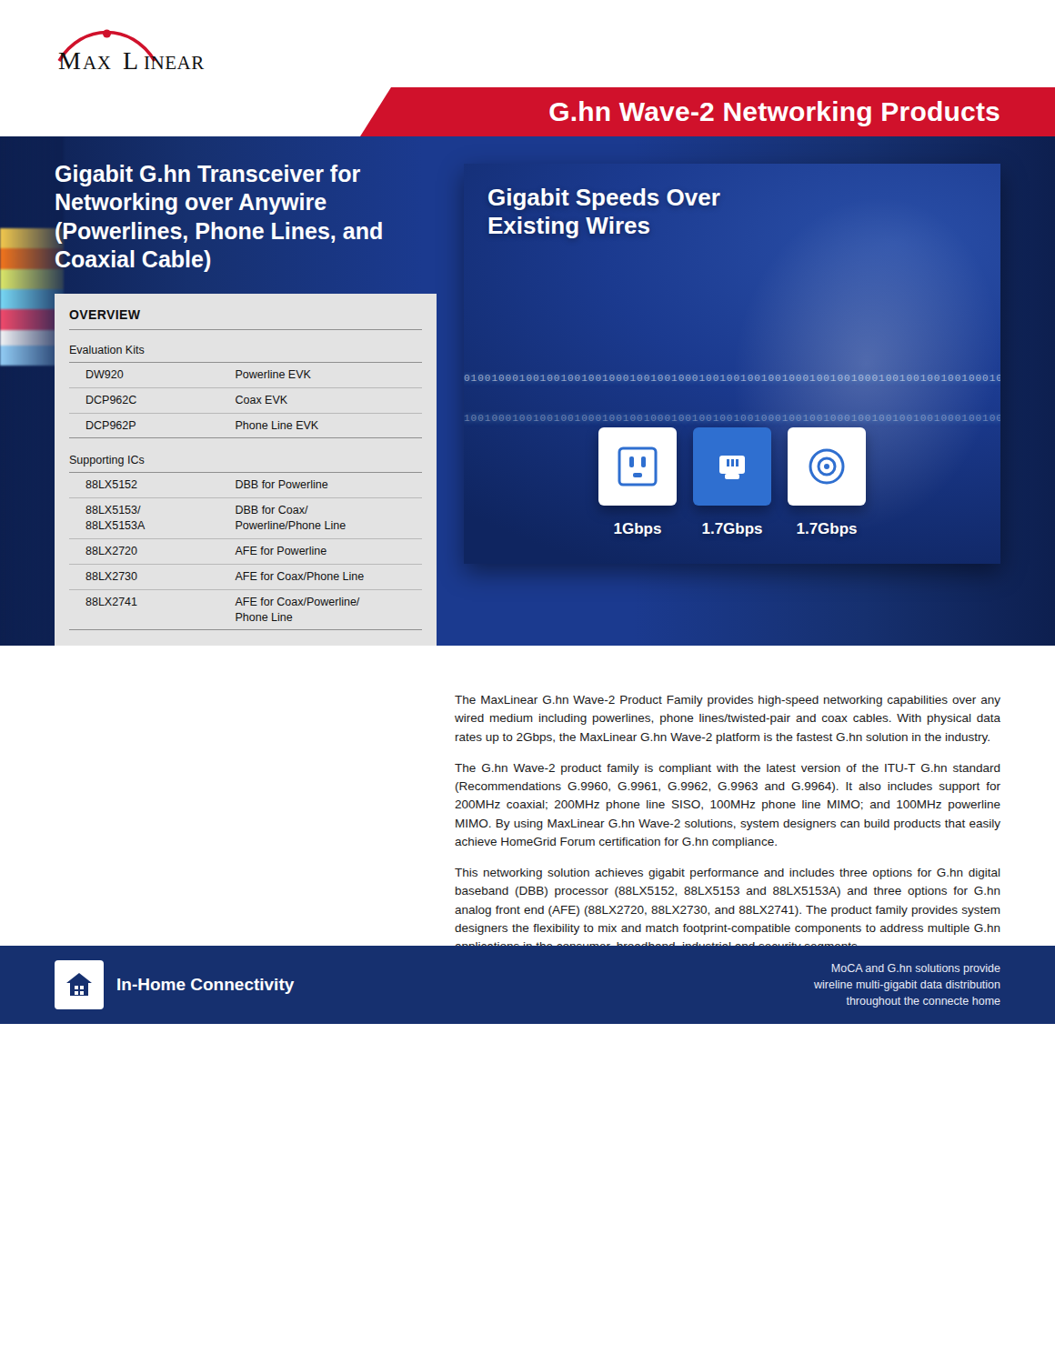M AX L INEAR
G.hn Wave-2 Networking Products
Gigabit G.hn Transceiver for Networking over Anywire (Powerlines, Phone Lines, and Coaxial Cable)
Overview
Evaluation Kits
| DW920 | Powerline EVK |
| DCP962C | Coax EVK |
| DCP962P | Phone Line EVK |
Supporting ICs
| 88LX5152 | DBB for Powerline |
| 88LX5153/ 88LX5153A | DBB for Coax/ Powerline/Phone Line |
| 88LX2720 | AFE for Powerline |
| 88LX2730 | AFE for Coax/Phone Line |
| 88LX2741 | AFE for Coax/Powerline/ Phone Line |
Features
Coaxial Cable Performance
Max. throughput 1.7Gbps
Phone Line (Twisted Pair) Performance
Max. throughput 1.7Gbps
Powerline Performance
Max. throughput 1.0Gbps
Data Interfaces
RGMII (1G)
SGMII (1G/2.5G)
ITU-T Compliant with G.9960/61/62/63/64
Commercial and Industrial temperature range
88LX5152 / 88LX5153 / 88LX5153A
10mm x 10mm BGA186
88LX2720 / 88LX2730 / 88LX2741
4mm x 4mm QFN28
Benefits
Faster net throughput versus competing solutions
Spirit SDK (Software Development Kit) enables customized solutions with fast time-to-market
End-to-end 128-bit AES CCMP encryption enables added security
LDPC forward error correction, and other enhanced features enable reliable data delivery and robust performance in noisy environments
Gigabit Speeds Over Existing Wires
0100100010010010010010001001001000100100100100100010010010001001001001001000100100100010010010010010001001001000100100
1001000100100100100010010010001001001001001000100100100010010010010010001001001000100100100100010010010001001001001001
1Gbps 1.7Gbps 1.7Gbps
The MaxLinear G.hn Wave-2 Product Family provides high-speed networking capabilities over any wired medium including powerlines, phone lines/twisted-pair and coax cables. With physical data rates up to 2Gbps, the MaxLinear G.hn Wave-2 platform is the fastest G.hn solution in the industry.
The G.hn Wave-2 product family is compliant with the latest version of the ITU-T G.hn standard (Recommendations G.9960, G.9961, G.9962, G.9963 and G.9964). It also includes support for 200MHz coaxial; 200MHz phone line SISO, 100MHz phone line MIMO; and 100MHz powerline MIMO. By using MaxLinear G.hn Wave-2 solutions, system designers can build products that easily achieve HomeGrid Forum certification for G.hn compliance.
This networking solution achieves gigabit performance and includes three options for G.hn digital baseband (DBB) processor (88LX5152, 88LX5153 and 88LX5153A) and three options for G.hn analog front end (AFE) (88LX2720, 88LX2730, and 88LX2741). The product family provides system designers the flexibility to mix and match footprint-compatible components to address multiple G.hn applications in the consumer, broadband, industrial and security segments.
In-Home Connectivity
MoCA and G.hn solutions provide
wireline multi-gigabit data distribution
throughout the connecte home